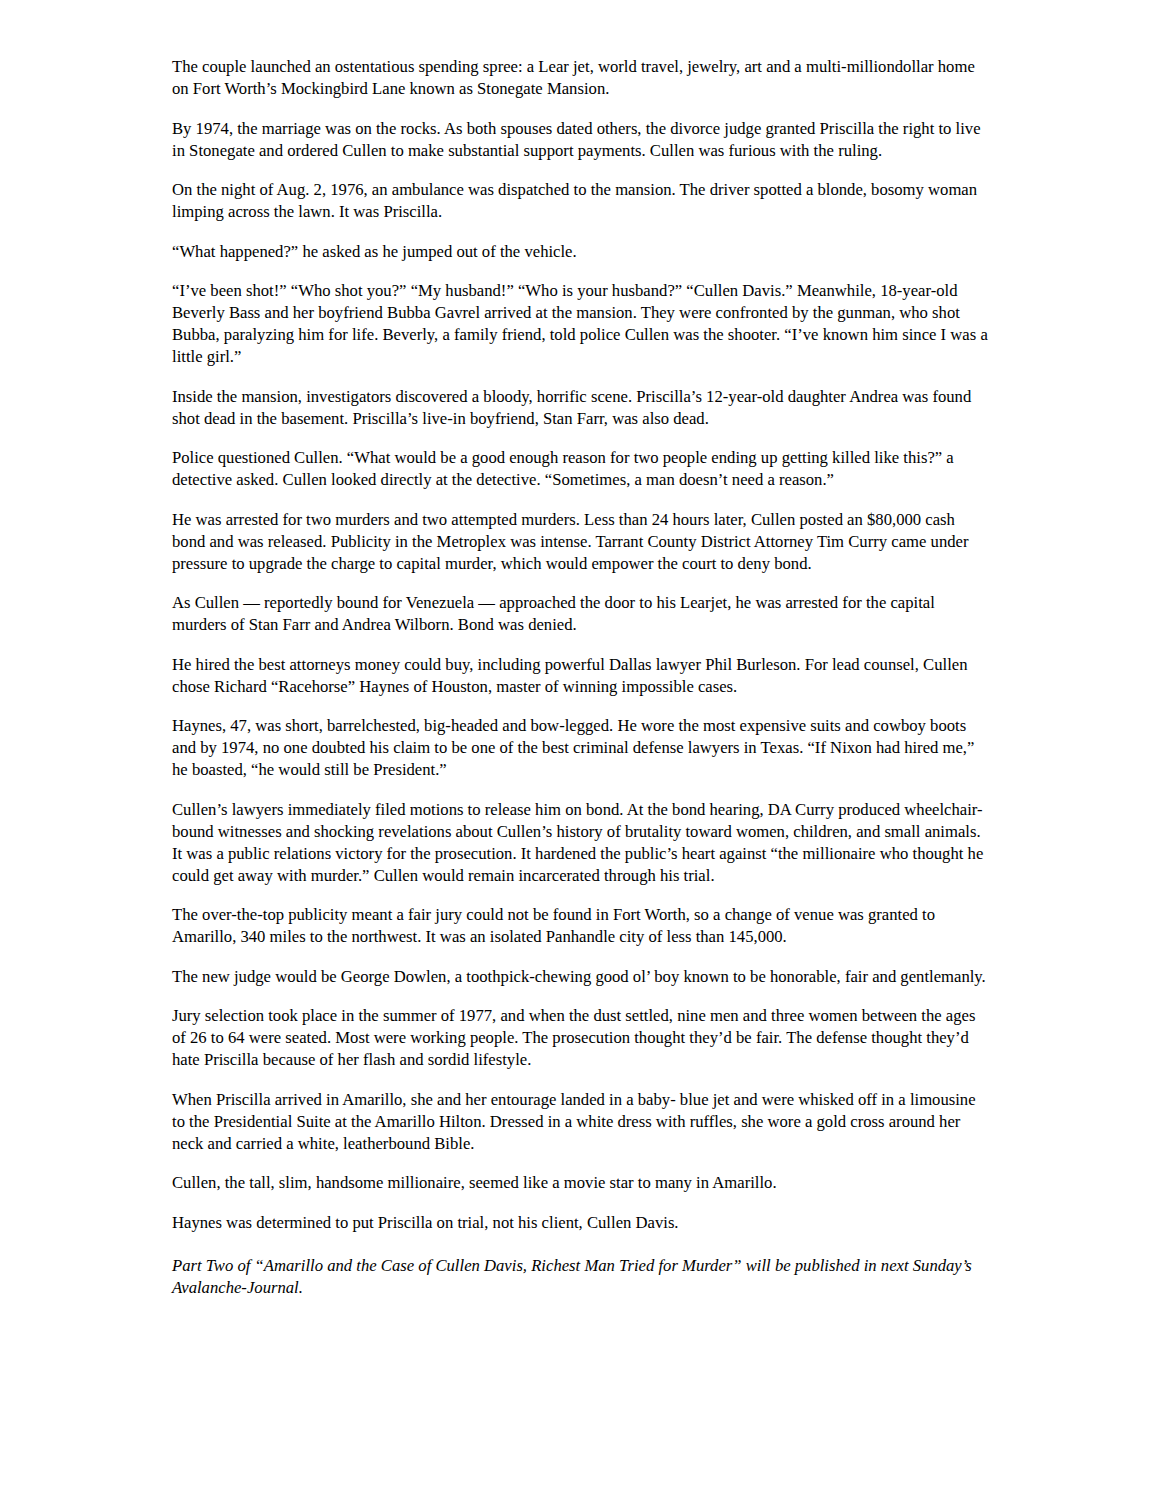The couple launched an ostentatious spending spree: a Lear jet, world travel, jewelry, art and a multi-milliondollar home on Fort Worth’s Mockingbird Lane known as Stonegate Mansion.
By 1974, the marriage was on the rocks. As both spouses dated others, the divorce judge granted Priscilla the right to live in Stonegate and ordered Cullen to make substantial support payments. Cullen was furious with the ruling.
On the night of Aug. 2, 1976, an ambulance was dispatched to the mansion. The driver spotted a blonde, bosomy woman limping across the lawn. It was Priscilla.
“What happened?” he asked as he jumped out of the vehicle.
“I’ve been shot!” “Who shot you?” “My husband!” “Who is your husband?” “Cullen Davis.” Meanwhile, 18-year-old Beverly Bass and her boyfriend Bubba Gavrel arrived at the mansion. They were confronted by the gunman, who shot Bubba, paralyzing him for life. Beverly, a family friend, told police Cullen was the shooter. “I’ve known him since I was a little girl.”
Inside the mansion, investigators discovered a bloody, horrific scene. Priscilla’s 12-year-old daughter Andrea was found shot dead in the basement. Priscilla’s live-in boyfriend, Stan Farr, was also dead.
Police questioned Cullen. “What would be a good enough reason for two people ending up getting killed like this?” a detective asked. Cullen looked directly at the detective. “Sometimes, a man doesn’t need a reason.”
He was arrested for two murders and two attempted murders. Less than 24 hours later, Cullen posted an $80,000 cash bond and was released. Publicity in the Metroplex was intense. Tarrant County District Attorney Tim Curry came under pressure to upgrade the charge to capital murder, which would empower the court to deny bond.
As Cullen — reportedly bound for Venezuela — approached the door to his Learjet, he was arrested for the capital murders of Stan Farr and Andrea Wilborn. Bond was denied.
He hired the best attorneys money could buy, including powerful Dallas lawyer Phil Burleson. For lead counsel, Cullen chose Richard “Racehorse” Haynes of Houston, master of winning impossible cases.
Haynes, 47, was short, barrelchested, big-headed and bow-legged. He wore the most expensive suits and cowboy boots and by 1974, no one doubted his claim to be one of the best criminal defense lawyers in Texas. “If Nixon had hired me,” he boasted, “he would still be President.”
Cullen’s lawyers immediately filed motions to release him on bond. At the bond hearing, DA Curry produced wheelchair-bound witnesses and shocking revelations about Cullen’s history of brutality toward women, children, and small animals. It was a public relations victory for the prosecution. It hardened the public’s heart against “the millionaire who thought he could get away with murder.” Cullen would remain incarcerated through his trial.
The over-the-top publicity meant a fair jury could not be found in Fort Worth, so a change of venue was granted to Amarillo, 340 miles to the northwest. It was an isolated Panhandle city of less than 145,000.
The new judge would be George Dowlen, a toothpick-chewing good ol’ boy known to be honorable, fair and gentlemanly.
Jury selection took place in the summer of 1977, and when the dust settled, nine men and three women between the ages of 26 to 64 were seated. Most were working people. The prosecution thought they’d be fair. The defense thought they’d hate Priscilla because of her flash and sordid lifestyle.
When Priscilla arrived in Amarillo, she and her entourage landed in a baby- blue jet and were whisked off in a limousine to the Presidential Suite at the Amarillo Hilton. Dressed in a white dress with ruffles, she wore a gold cross around her neck and carried a white, leatherbound Bible.
Cullen, the tall, slim, handsome millionaire, seemed like a movie star to many in Amarillo.
Haynes was determined to put Priscilla on trial, not his client, Cullen Davis.
Part Two of “Amarillo and the Case of Cullen Davis, Richest Man Tried for Murder” will be published in next Sunday’s Avalanche-Journal.